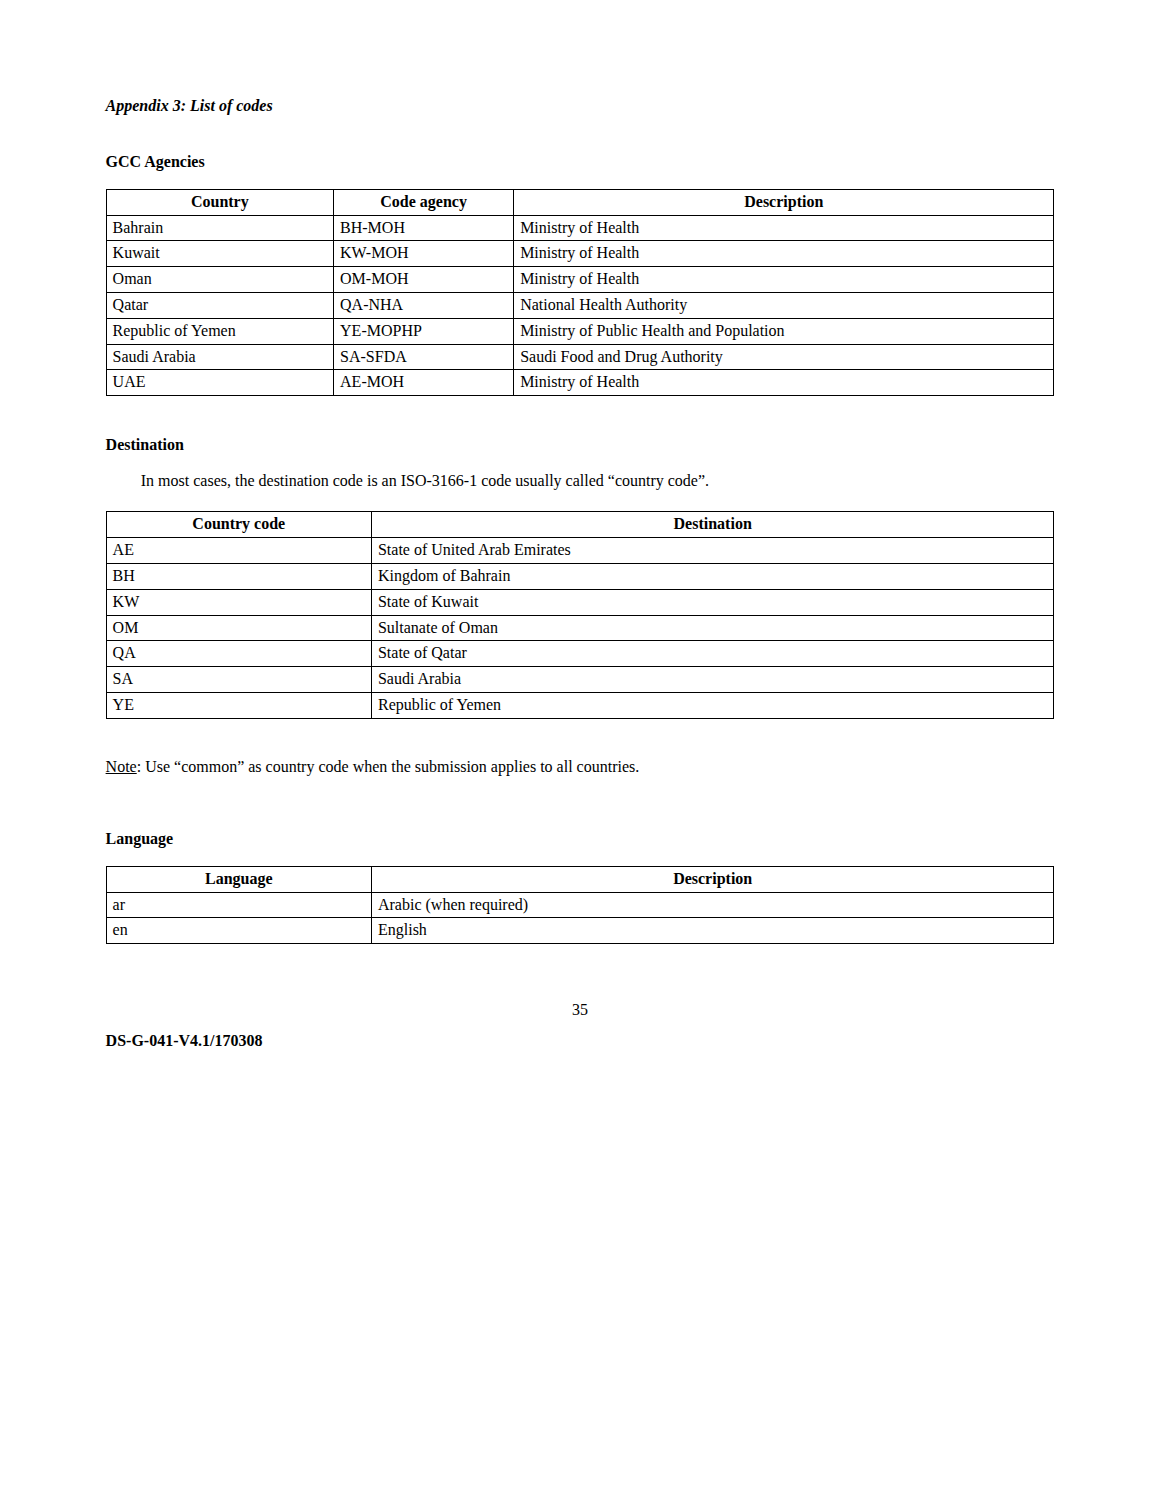Appendix 3: List of codes
GCC Agencies
| Country | Code agency | Description |
| --- | --- | --- |
| Bahrain | BH-MOH | Ministry of Health |
| Kuwait | KW-MOH | Ministry of Health |
| Oman | OM-MOH | Ministry of Health |
| Qatar | QA-NHA | National Health Authority |
| Republic of Yemen | YE-MOPHP | Ministry of Public Health and Population |
| Saudi Arabia | SA-SFDA | Saudi Food and Drug Authority |
| UAE | AE-MOH | Ministry of Health |
Destination
In most cases, the destination code is an ISO-3166-1 code usually called “country code”.
| Country code | Destination |
| --- | --- |
| AE | State of United Arab Emirates |
| BH | Kingdom of Bahrain |
| KW | State of Kuwait |
| OM | Sultanate of Oman |
| QA | State of Qatar |
| SA | Saudi Arabia |
| YE | Republic of Yemen |
Note: Use “common” as country code when the submission applies to all countries.
Language
| Language | Description |
| --- | --- |
| ar | Arabic (when required) |
| en | English |
35
DS-G-041-V4.1/170308